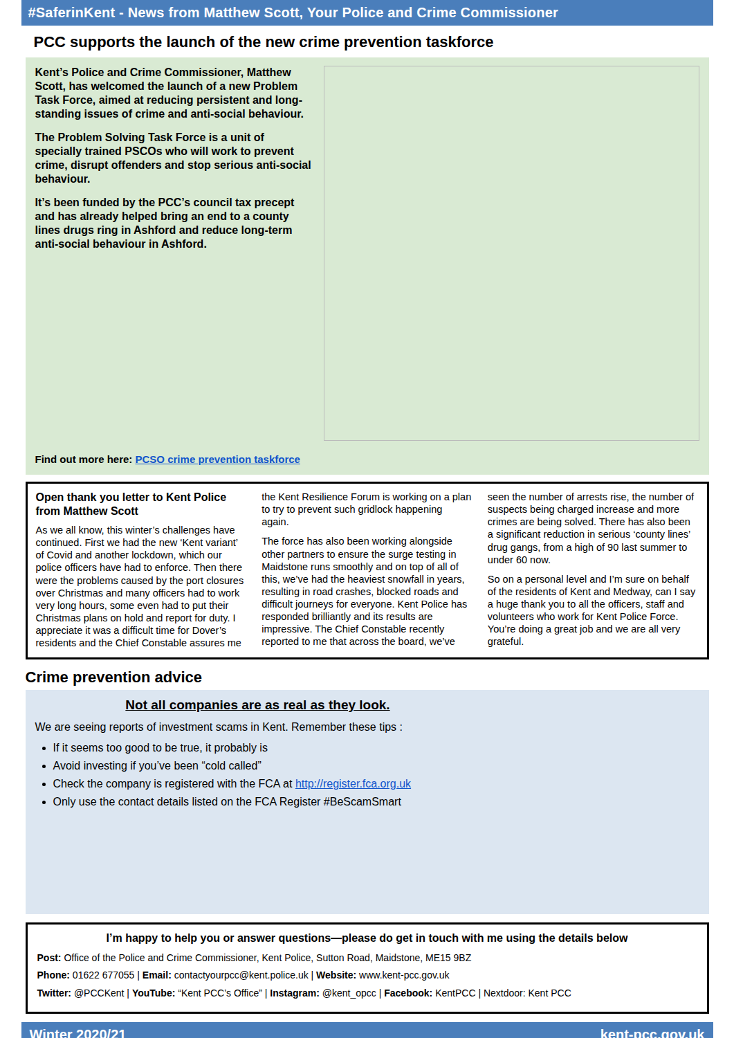#SaferinKent - News from Matthew Scott, Your Police and Crime Commissioner
PCC supports the launch of the new crime prevention taskforce
Kent’s Police and Crime Commissioner, Matthew Scott, has welcomed the launch of a new Problem Task Force, aimed at reducing persistent and long-standing issues of crime and anti-social behaviour.
The Problem Solving Task Force is a unit of specially trained PSCOs who will work to prevent crime, disrupt offenders and stop serious anti-social behaviour.
It’s been funded by the PCC’s council tax precept and has already helped bring an end to a county lines drugs ring in Ashford and reduce long-term anti-social behaviour in Ashford.
Find out more here: PCSO crime prevention taskforce
Open thank you letter to Kent Police from Matthew Scott
As we all know, this winter’s challenges have continued. First we had the new ‘Kent variant’ of Covid and another lockdown, which our police officers have had to enforce. Then there were the problems caused by the port closures over Christmas and many officers had to work very long hours, some even had to put their Christmas plans on hold and report for duty. I appreciate it was a difficult time for Dover’s residents and the Chief Constable assures me the Kent Resilience Forum is working on a plan to try to prevent such gridlock happening again.
The force has also been working alongside other partners to ensure the surge testing in Maidstone runs smoothly and on top of all of this, we’ve had the heaviest snowfall in years, resulting in road crashes, blocked roads and difficult journeys for everyone. Kent Police has responded brilliantly and its results are impressive. The Chief Constable recently reported to me that across the board, we’ve seen the number of arrests rise, the number of suspects being charged increase and more crimes are being solved. There has also been a significant reduction in serious ‘county lines’ drug gangs, from a high of 90 last summer to under 60 now.
So on a personal level and I’m sure on behalf of the residents of Kent and Medway, can I say a huge thank you to all the officers, staff and volunteers who work for Kent Police Force. You’re doing a great job and we are all very grateful.
Crime prevention advice
Not all companies are as real as they look.
We are seeing reports of investment scams in Kent. Remember these tips :
If it seems too good to be true, it probably is
Avoid investing if you’ve been “cold called”
Check the company is registered with the FCA at http://register.fca.org.uk
Only use the contact details listed on the FCA Register #BeScamSmart
I’m happy to help you or answer questions—please do get in touch with me using the details below
Post: Office of the Police and Crime Commissioner, Kent Police, Sutton Road, Maidstone, ME15 9BZ
Phone: 01622 677055 | Email: contactyourpcc@kent.police.uk | Website: www.kent-pcc.gov.uk
Twitter: @PCCKent | YouTube: “Kent PCC’s Office” | Instagram: @kent_opcc | Facebook: KentPCC | Nextdoor: Kent PCC
Winter 2020/21 kent-pcc.gov.uk